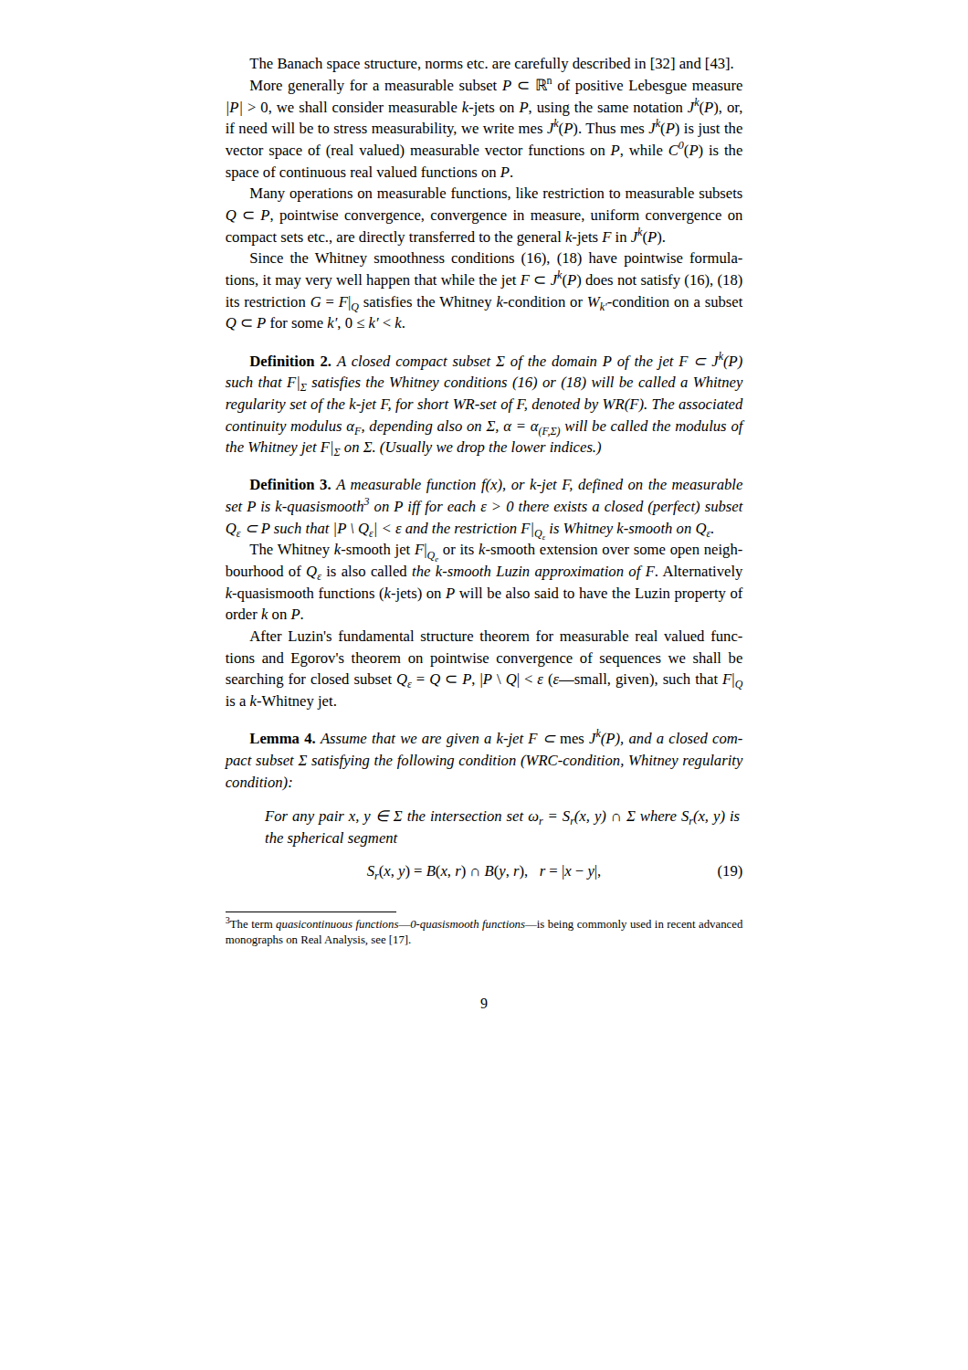The Banach space structure, norms etc. are carefully described in [32] and [43].
More generally for a measurable subset P ⊂ ℝn of positive Lebesgue measure |P| > 0, we shall consider measurable k-jets on P, using the same notation Jk(P), or, if need will be to stress measurability, we write mes Jk(P). Thus mes Jk(P) is just the vector space of (real valued) measurable vector functions on P, while C0(P) is the space of continuous real valued functions on P.
Many operations on measurable functions, like restriction to measurable subsets Q ⊂ P, pointwise convergence, convergence in measure, uniform convergence on compact sets etc., are directly transferred to the general k-jets F in Jk(P).
Since the Whitney smoothness conditions (16), (18) have pointwise formulations, it may very well happen that while the jet F ⊂ Jk(P) does not satisfy (16), (18) its restriction G = F|Q satisfies the Whitney k-condition or Wk′-condition on a subset Q ⊂ P for some k′, 0 ≤ k′ < k.
Definition 2. A closed compact subset Σ of the domain P of the jet F ⊂ Jk(P) such that F|Σ satisfies the Whitney conditions (16) or (18) will be called a Whitney regularity set of the k-jet F, for short WR-set of F, denoted by WR(F). The associated continuity modulus αF, depending also on Σ, α = α(F,Σ) will be called the modulus of the Whitney jet F|Σ on Σ. (Usually we drop the lower indices.)
Definition 3. A measurable function f(x), or k-jet F, defined on the measurable set P is k-quasismooth3 on P iff for each ε > 0 there exists a closed (perfect) subset Qε ⊂ P such that |P \ Qε| < ε and the restriction F|Qε is Whitney k-smooth on Qε.
The Whitney k-smooth jet F|Qe or its k-smooth extension over some open neighbourhood of Qε is also called the k-smooth Luzin approximation of F. Alternatively k-quasismooth functions (k-jets) on P will be also said to have the Luzin property of order k on P.
After Luzin's fundamental structure theorem for measurable real valued functions and Egorov's theorem on pointwise convergence of sequences we shall be searching for closed subset Qε = Q ⊂ P, |P \ Q| < ε (ε—small, given), such that F|Q is a k-Whitney jet.
Lemma 4. Assume that we are given a k-jet F ⊂ mes Jk(P), and a closed compact subset Σ satisfying the following condition (WRC-condition, Whitney regularity condition):
For any pair x, y ∈ Σ the intersection set ωr = Sr(x, y) ∩ Σ where Sr(x, y) is the spherical segment
Sr(x, y) = B(x, r) ∩ B(y, r), r = |x − y|,(19)
3The term quasicontinuous functions—0-quasismooth functions—is being commonly used in recent advanced monographs on Real Analysis, see [17].
9